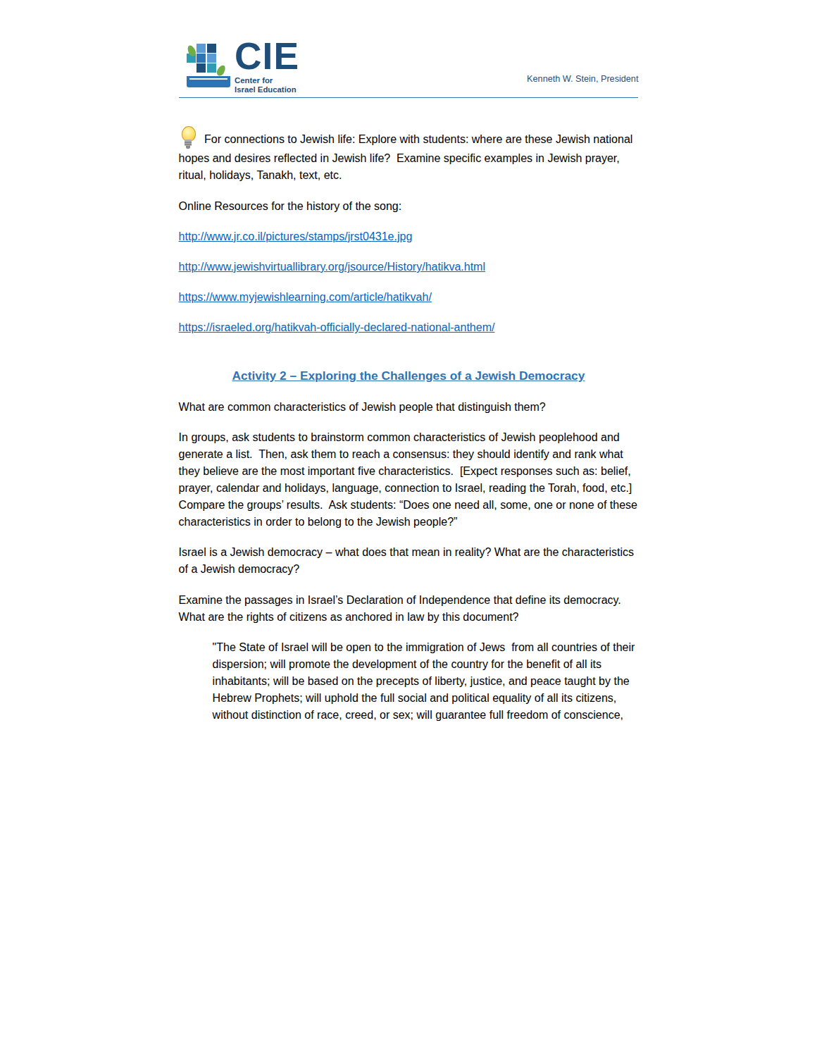CIE
Center for
Israel Education
Kenneth W. Stein, President
For connections to Jewish life: Explore with students: where are these Jewish national hopes and desires reflected in Jewish life? Examine specific examples in Jewish prayer, ritual, holidays, Tanakh, text, etc.
Online Resources for the history of the song:
http://www.jr.co.il/pictures/stamps/jrst0431e.jpg
http://www.jewishvirtuallibrary.org/jsource/History/hatikva.html
https://www.myjewishlearning.com/article/hatikvah/
https://israeled.org/hatikvah-officially-declared-national-anthem/
Activity 2 – Exploring the Challenges of a Jewish Democracy
What are common characteristics of Jewish people that distinguish them?
In groups, ask students to brainstorm common characteristics of Jewish peoplehood and generate a list. Then, ask them to reach a consensus: they should identify and rank what they believe are the most important five characteristics. [Expect responses such as: belief, prayer, calendar and holidays, language, connection to Israel, reading the Torah, food, etc.] Compare the groups’ results. Ask students: “Does one need all, some, one or none of these characteristics in order to belong to the Jewish people?”
Israel is a Jewish democracy – what does that mean in reality? What are the characteristics of a Jewish democracy?
Examine the passages in Israel’s Declaration of Independence that define its democracy. What are the rights of citizens as anchored in law by this document?
"The State of Israel will be open to the immigration of Jews from all countries of their dispersion; will promote the development of the country for the benefit of all its inhabitants; will be based on the precepts of liberty, justice, and peace taught by the Hebrew Prophets; will uphold the full social and political equality of all its citizens, without distinction of race, creed, or sex; will guarantee full freedom of conscience,